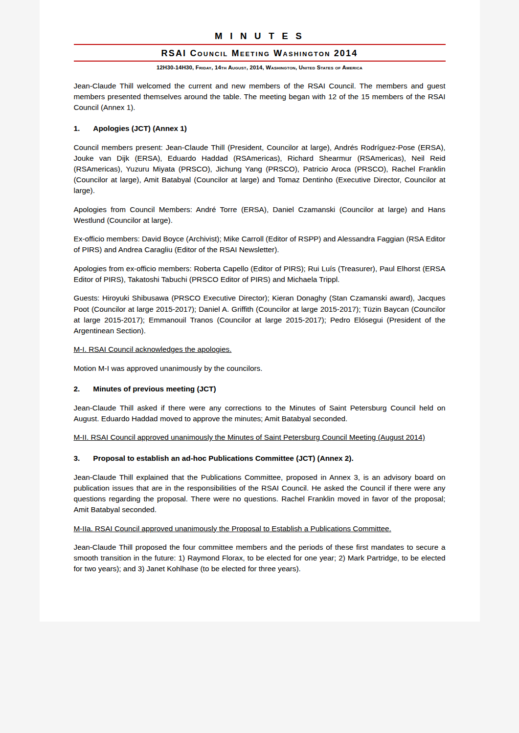M I N U T E S
RSAI Council Meeting Washington 2014
12H30-14H30, Friday, 14th August, 2014, Washington, United States of America
Jean-Claude Thill welcomed the current and new members of the RSAI Council. The members and guest members presented themselves around the table. The meeting began with 12 of the 15 members of the RSAI Council (Annex 1).
1. Apologies (JCT) (Annex 1)
Council members present: Jean-Claude Thill (President, Councilor at large), Andrés Rodríguez-Pose (ERSA), Jouke van Dijk (ERSA), Eduardo Haddad (RSAmericas), Richard Shearmur (RSAmericas), Neil Reid (RSAmericas), Yuzuru Miyata (PRSCO), Jichung Yang (PRSCO), Patricio Aroca (PRSCO), Rachel Franklin (Councilor at large), Amit Batabyal (Councilor at large) and Tomaz Dentinho (Executive Director, Councilor at large).
Apologies from Council Members: André Torre (ERSA), Daniel Czamanski (Councilor at large) and Hans Westlund (Councilor at large).
Ex-officio members: David Boyce (Archivist); Mike Carroll (Editor of RSPP) and Alessandra Faggian (RSA Editor of PIRS) and Andrea Caragliu (Editor of the RSAI Newsletter).
Apologies from ex-officio members: Roberta Capello (Editor of PIRS); Rui Luís (Treasurer), Paul Elhorst (ERSA Editor of PIRS), Takatoshi Tabuchi (PRSCO Editor of PIRS) and Michaela Trippl.
Guests: Hiroyuki Shibusawa (PRSCO Executive Director); Kieran Donaghy (Stan Czamanski award), Jacques Poot (Councilor at large 2015-2017); Daniel A. Griffith (Councilor at large 2015-2017); Tüzin Baycan (Councilor at large 2015-2017); Emmanouil Tranos (Councilor at large 2015-2017); Pedro Elósegui (President of the Argentinean Section).
M-I. RSAI Council acknowledges the apologies.
Motion M-I was approved unanimously by the councilors.
2. Minutes of previous meeting (JCT)
Jean-Claude Thill asked if there were any corrections to the Minutes of Saint Petersburg Council held on August. Eduardo Haddad moved to approve the minutes; Amit Batabyal seconded.
M-II. RSAI Council approved unanimously the Minutes of Saint Petersburg Council Meeting (August 2014)
3. Proposal to establish an ad-hoc Publications Committee (JCT) (Annex 2).
Jean-Claude Thill explained that the Publications Committee, proposed in Annex 3, is an advisory board on publication issues that are in the responsibilities of the RSAI Council. He asked the Council if there were any questions regarding the proposal. There were no questions. Rachel Franklin moved in favor of the proposal; Amit Batabyal seconded.
M-IIa. RSAI Council approved unanimously the Proposal to Establish a Publications Committee.
Jean-Claude Thill proposed the four committee members and the periods of these first mandates to secure a smooth transition in the future: 1) Raymond Florax, to be elected for one year; 2) Mark Partridge, to be elected for two years); and 3) Janet Kohlhase (to be elected for three years).